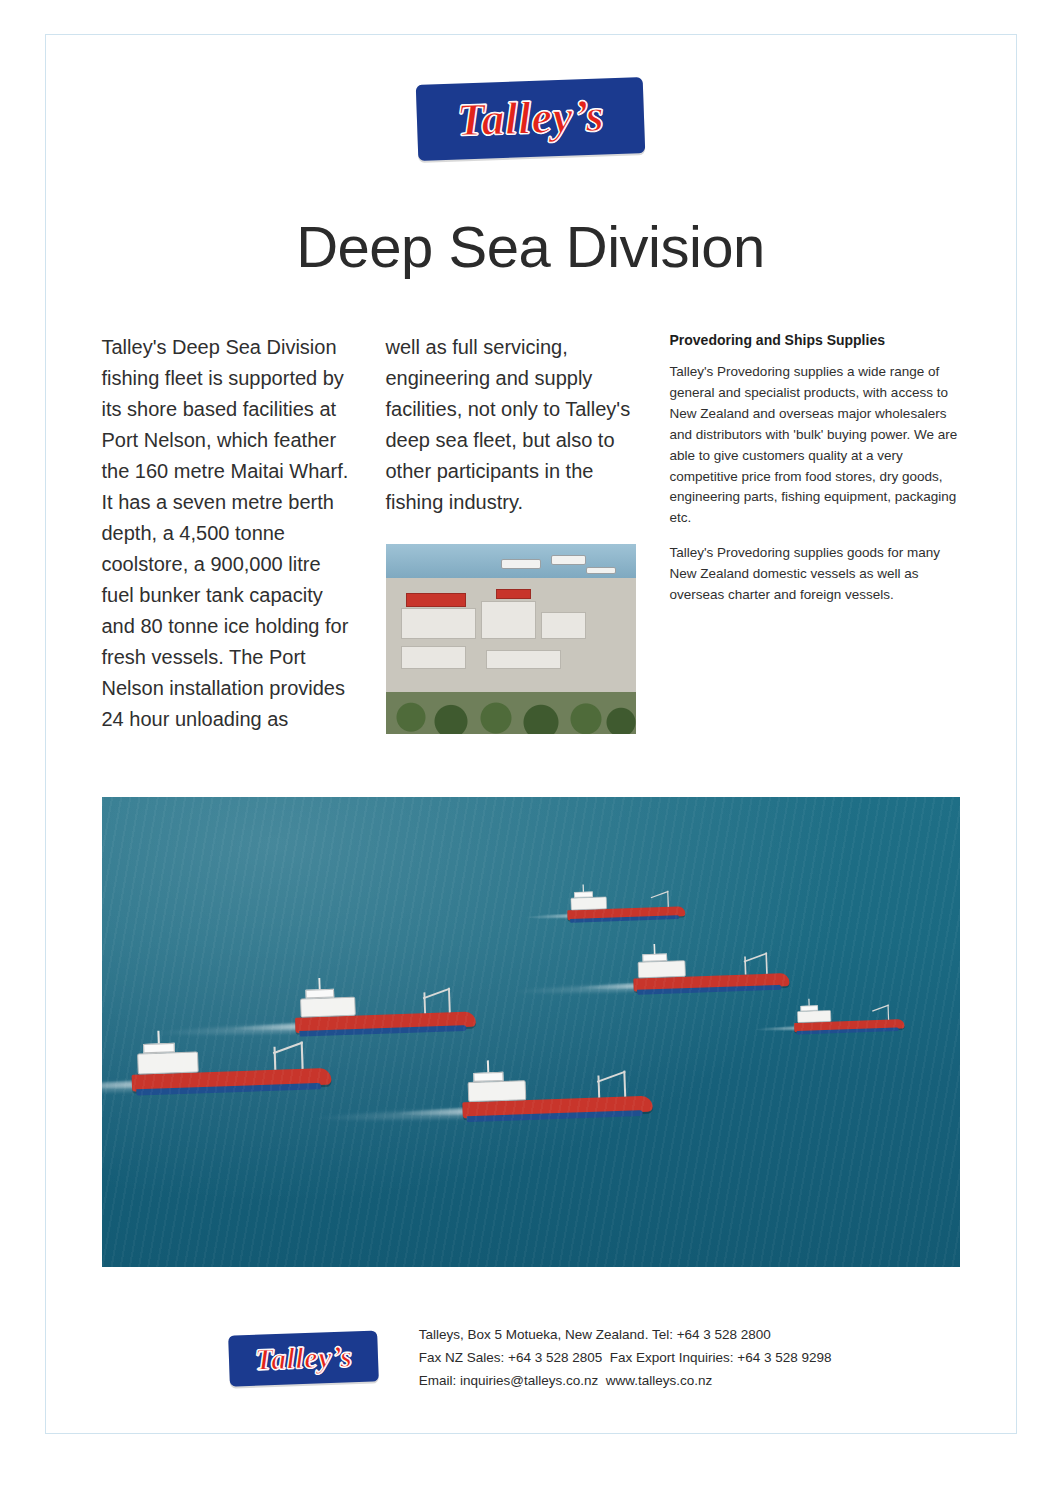Talley’s
Deep Sea Division
Talley's Deep Sea Division fishing fleet is supported by its shore based facilities at Port Nelson, which feather the 160 metre Maitai Wharf. It has a seven metre berth depth, a 4,500 tonne coolstore, a 900,000 litre fuel bunker tank capacity and 80 tonne ice holding for fresh vessels. The Port Nelson installation provides 24 hour unloading as
well as full servicing, engineering and supply facilities, not only to Talley's deep sea fleet, but also to other participants in the fishing industry.
Provedoring and Ships Supplies
Talley's Provedoring supplies a wide range of general and specialist products, with access to New Zealand and overseas major wholesalers and distributors with 'bulk' buying power. We are able to give customers quality at a very competitive price from food stores, dry goods, engineering parts, fishing equipment, packaging etc.
Talley's Provedoring supplies goods for many New Zealand domestic vessels as well as overseas charter and foreign vessels.
Talley’s
Talleys, Box 5 Motueka, New Zealand. Tel: +64 3 528 2800
Fax NZ Sales: +64 3 528 2805 Fax Export Inquiries: +64 3 528 9298
Email: inquiries@talleys.co.nz www.talleys.co.nz